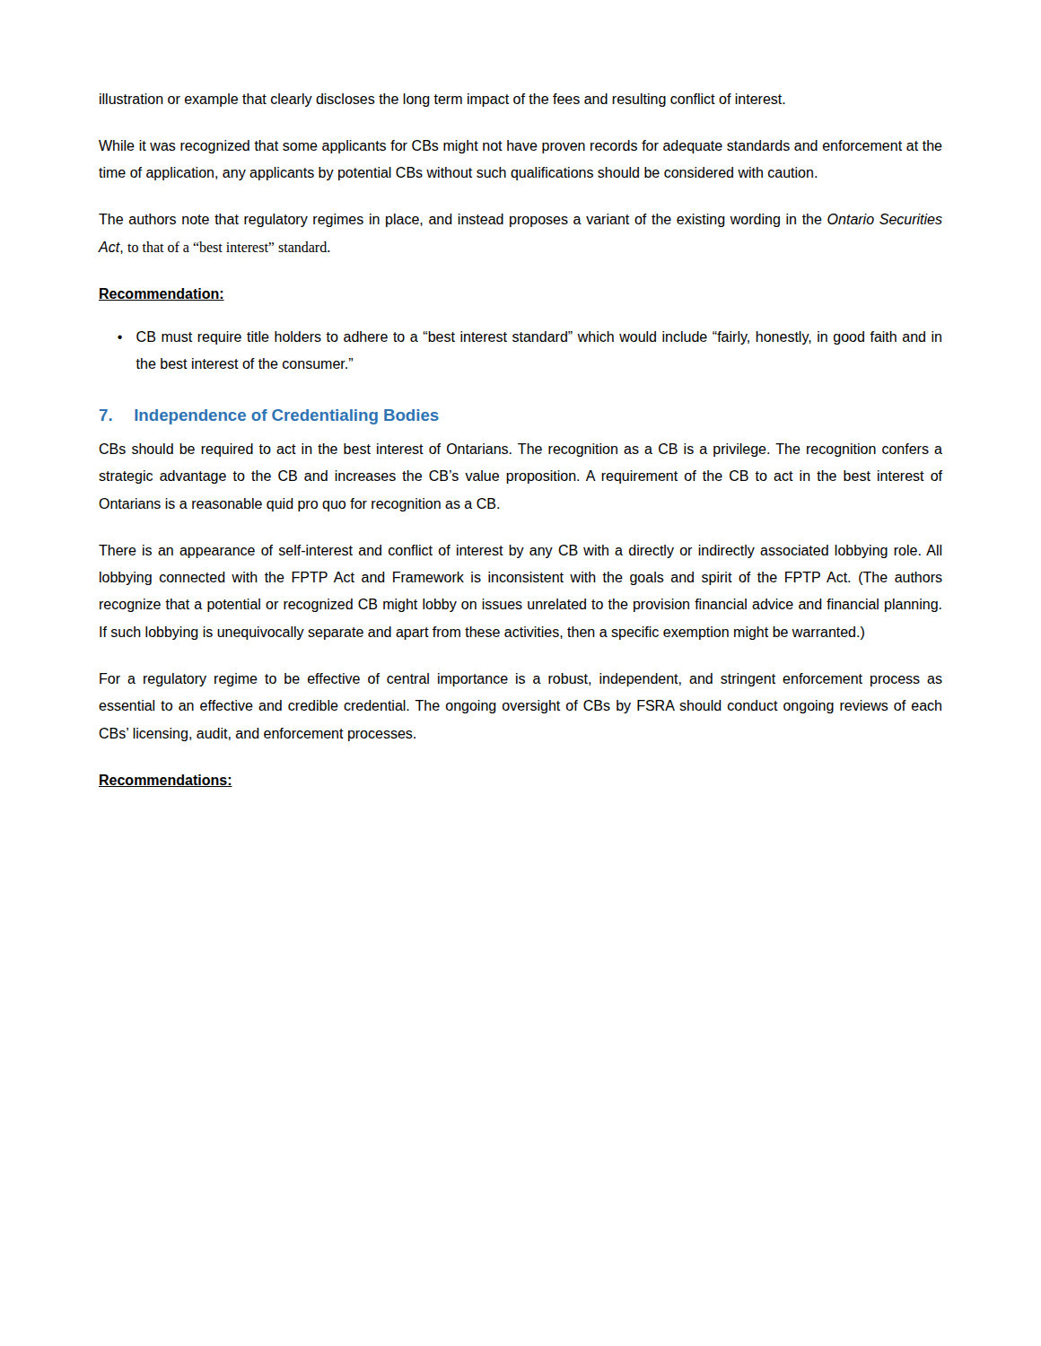illustration or example that clearly discloses the long term impact of the fees and resulting conflict of interest.
While it was recognized that some applicants for CBs might not have proven records for adequate standards and enforcement at the time of application, any applicants by potential CBs without such qualifications should be considered with caution.
The authors note that regulatory regimes in place, and instead proposes a variant of the existing wording in the Ontario Securities Act, to that of a “best interest” standard.
Recommendation:
CB must require title holders to adhere to a “best interest standard” which would include “fairly, honestly, in good faith and in the best interest of the consumer.”
7. Independence of Credentialing Bodies
CBs should be required to act in the best interest of Ontarians. The recognition as a CB is a privilege. The recognition confers a strategic advantage to the CB and increases the CB’s value proposition. A requirement of the CB to act in the best interest of Ontarians is a reasonable quid pro quo for recognition as a CB.
There is an appearance of self-interest and conflict of interest by any CB with a directly or indirectly associated lobbying role. All lobbying connected with the FPTP Act and Framework is inconsistent with the goals and spirit of the FPTP Act. (The authors recognize that a potential or recognized CB might lobby on issues unrelated to the provision financial advice and financial planning. If such lobbying is unequivocally separate and apart from these activities, then a specific exemption might be warranted.)
For a regulatory regime to be effective of central importance is a robust, independent, and stringent enforcement process as essential to an effective and credible credential. The ongoing oversight of CBs by FSRA should conduct ongoing reviews of each CBs’ licensing, audit, and enforcement processes.
Recommendations: